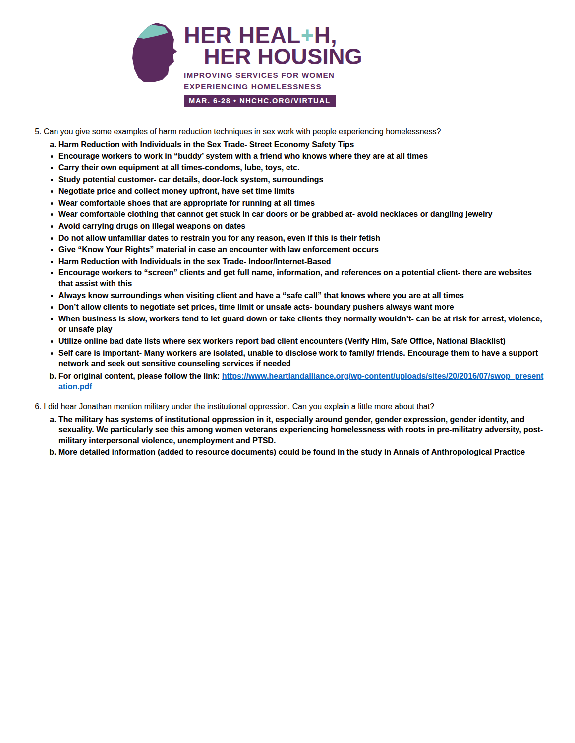HER HEAL+H,
HER HOUSING
IMPROVING SERVICES FOR WOMEN
EXPERIENCING HOMELESSNESS
MAR. 6-28 • NHCHC.ORG/VIRTUAL
Can you give some examples of harm reduction techniques in sex work with people experiencing homelessness?
Harm Reduction with Individuals in the Sex Trade- Street Economy Safety Tips
Encourage workers to work in “buddy’ system with a friend who knows where they are at all times
Carry their own equipment at all times-condoms, lube, toys, etc.
Study potential customer- car details, door-lock system, surroundings
Negotiate price and collect money upfront, have set time limits
Wear comfortable shoes that are appropriate for running at all times
Wear comfortable clothing that cannot get stuck in car doors or be grabbed at- avoid necklaces or dangling jewelry
Avoid carrying drugs on illegal weapons on dates
Do not allow unfamiliar dates to restrain you for any reason, even if this is their fetish
Give “Know Your Rights” material in case an encounter with law enforcement occurs
Harm Reduction with Individuals in the sex Trade- Indoor/Internet-Based
Encourage workers to “screen” clients and get full name, information, and references on a potential client- there are websites that assist with this
Always know surroundings when visiting client and have a “safe call” that knows where you are at all times
Don’t allow clients to negotiate set prices, time limit or unsafe acts- boundary pushers always want more
When business is slow, workers tend to let guard down or take clients they normally wouldn’t- can be at risk for arrest, violence, or unsafe play
Utilize online bad date lists where sex workers report bad client encounters (Verify Him, Safe Office, National Blacklist)
Self care is important- Many workers are isolated, unable to disclose work to family/ friends. Encourage them to have a support network and seek out sensitive counseling services if needed
For original content, please follow the link: https://www.heartlandalliance.org/wp-content/uploads/sites/20/2016/07/swop_presentation.pdf
I did hear Jonathan mention military under the institutional oppression. Can you explain a little more about that?
The military has systems of institutional oppression in it, especially around gender, gender expression, gender identity, and sexuality. We particularly see this among women veterans experiencing homelessness with roots in pre-militatry adversity, post-military interpersonal violence, unemployment and PTSD.
More detailed information (added to resource documents) could be found in the study in Annals of Anthropological Practice